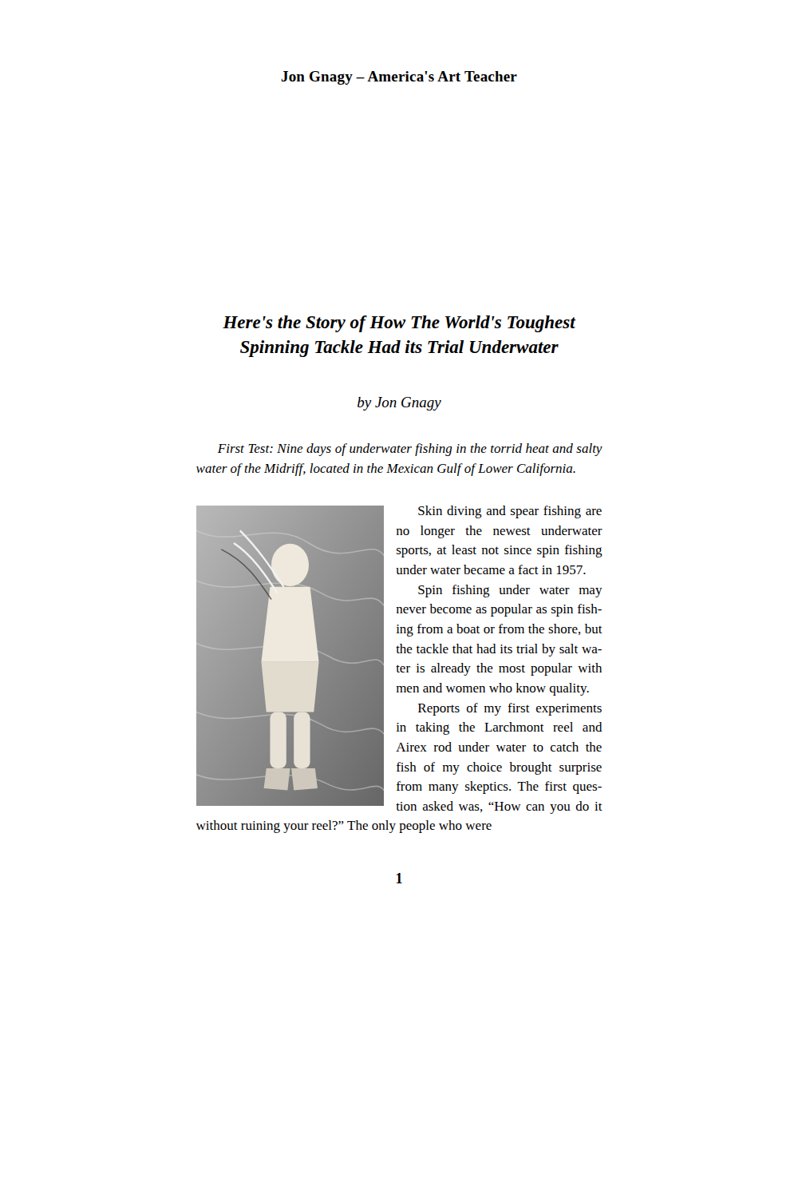Jon Gnagy – America's Art Teacher
Here's the Story of How The World's Toughest Spinning Tackle Had its Trial Underwater
by Jon Gnagy
First Test: Nine days of underwater fishing in the torrid heat and salty water of the Midriff, located in the Mexican Gulf of Lower California.
Skin diving and spear fishing are no longer the newest underwater sports, at least not since spin fishing under water became a fact in 1957.
Spin fishing under water may never become as popular as spin fishing from a boat or from the shore, but the tackle that had its trial by salt water is already the most popular with men and women who know quality.
Reports of my first experiments in taking the Larchmont reel and Airex rod under water to catch the fish of my choice brought surprise from many skeptics. The first question asked was, “How can you do it without ruining your reel?” The only people who were
1